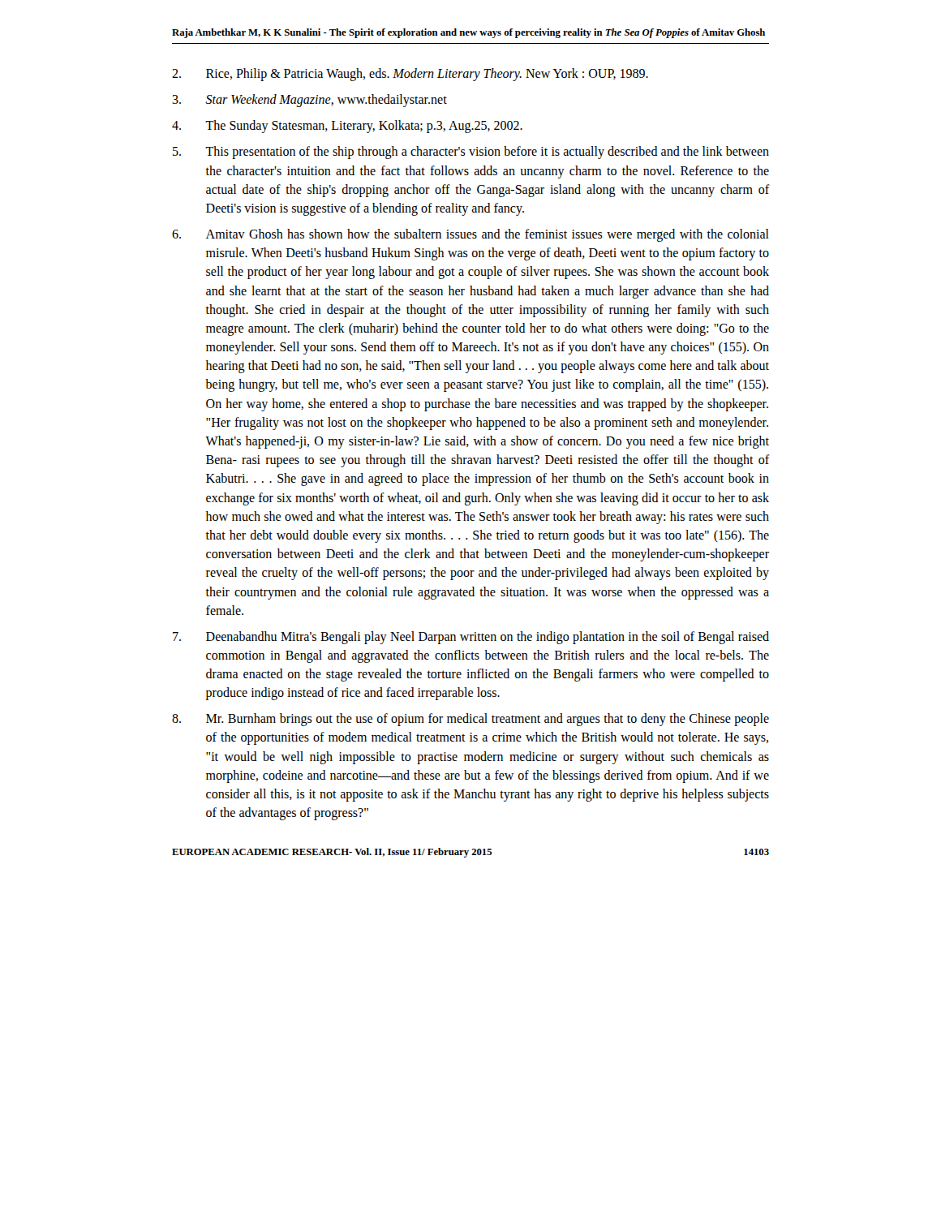Raja Ambethkar M, K K Sunalini - The Spirit of exploration and new ways of perceiving reality in The Sea Of Poppies of Amitav Ghosh
2. Rice, Philip & Patricia Waugh, eds. Modern Literary Theory. New York : OUP, 1989.
3. Star Weekend Magazine, www.thedailystar.net
4. The Sunday Statesman, Literary, Kolkata; p.3, Aug.25, 2002.
5. This presentation of the ship through a character's vision before it is actually described and the link between the character's intuition and the fact that follows adds an uncanny charm to the novel. Reference to the actual date of the ship's dropping anchor off the Ganga-Sagar island along with the uncanny charm of Deeti's vision is suggestive of a blending of reality and fancy.
6. Amitav Ghosh has shown how the subaltern issues and the feminist issues were merged with the colonial misrule. When Deeti's husband Hukum Singh was on the verge of death, Deeti went to the opium factory to sell the product of her year long labour and got a couple of silver rupees. She was shown the account book and she learnt that at the start of the season her husband had taken a much larger advance than she had thought. She cried in despair at the thought of the utter impossibility of running her family with such meagre amount. The clerk (muharir) behind the counter told her to do what others were doing: "Go to the moneylender. Sell your sons. Send them off to Mareech. It's not as if you don't have any choices" (155). On hearing that Deeti had no son, he said, "Then sell your land . . . you people always come here and talk about being hungry, but tell me, who's ever seen a peasant starve? You just like to complain, all the time" (155). On her way home, she entered a shop to purchase the bare necessities and was trapped by the shopkeeper. "Her frugality was not lost on the shopkeeper who happened to be also a prominent seth and moneylender. What's happened-ji, O my sister-in-law? Lie said, with a show of concern. Do you need a few nice bright Bena- rasi rupees to see you through till the shravan harvest? Deeti resisted the offer till the thought of Kabutri. . . . She gave in and agreed to place the impression of her thumb on the Seth's account book in exchange for six months' worth of wheat, oil and gurh. Only when she was leaving did it occur to her to ask how much she owed and what the interest was. The Seth's answer took her breath away: his rates were such that her debt would double every six months. . . . She tried to return goods but it was too late" (156). The conversation between Deeti and the clerk and that between Deeti and the moneylender-cum-shopkeeper reveal the cruelty of the well-off persons; the poor and the under-privileged had always been exploited by their countrymen and the colonial rule aggravated the situation. It was worse when the oppressed was a female.
7. Deenabandhu Mitra's Bengali play Neel Darpan written on the indigo plantation in the soil of Bengal raised commotion in Bengal and aggravated the conflicts between the British rulers and the local re-bels. The drama enacted on the stage revealed the torture inflicted on the Bengali farmers who were compelled to produce indigo instead of rice and faced irreparable loss.
8. Mr. Burnham brings out the use of opium for medical treatment and argues that to deny the Chinese people of the opportunities of modem medical treatment is a crime which the British would not tolerate. He says, "it would be well nigh impossible to practise modern medicine or surgery without such chemicals as morphine, codeine and narcotine—and these are but a few of the blessings derived from opium. And if we consider all this, is it not apposite to ask if the Manchu tyrant has any right to deprive his helpless subjects of the advantages of progress?"
EUROPEAN ACADEMIC RESEARCH- Vol. II, Issue 11/ February 2015 14103